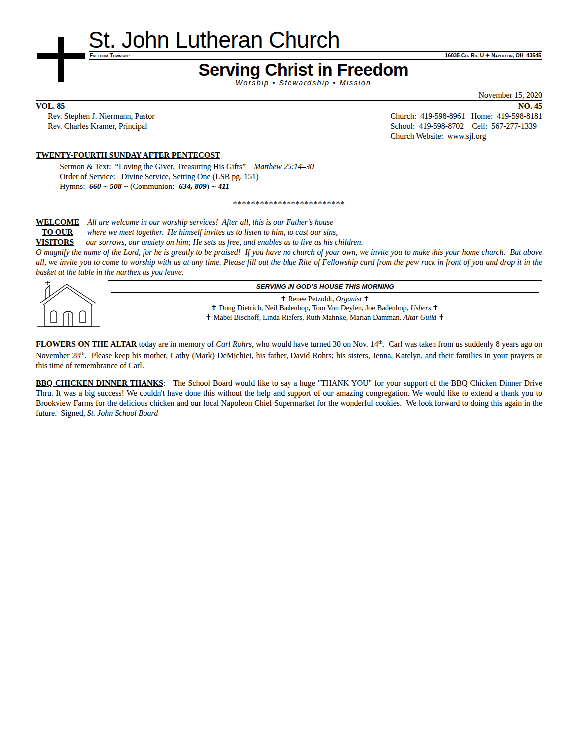St. John Lutheran Church
Freedom Township 16035 Co. Rd. U ✦ Napoleon, OH 43545
Serving Christ in Freedom
Worship • Stewardship • Mission
November 15, 2020
VOL. 85 NO. 45
Rev. Stephen J. Niermann, Pastor
Rev. Charles Kramer, Principal
Church: 419-598-8961 Home: 419-598-8181
School: 419-598-8702 Cell: 567-277-1339
Church Website: www.sjl.org
TWENTY-FOURTH SUNDAY AFTER PENTECOST
Sermon & Text: “Loving the Giver, Treasuring His Gifts” Matthew 25:14–30
Order of Service: Divine Service, Setting One (LSB pg. 151)
Hymns: 660 ~ 508 ~ (Communion: 634, 809) ~ 411
*************************
WELCOME All are w elcome in our worship services! After all, this is our Father’s house
TO OUR where we meet together. He himself invites us to listen to him, to cast our sins,
VISITORS our sorrows, our anxiety on him; He sets us free, and enables us to live as his children.
O magnify the name of the Lord, for he is greatly to be praised! If you have no church of your own, we invite you to make this your home church. But above all, we invite you to come to worship with us at any time. Please fill out the blue Rite of Fellowship card from the pew rack in front of you and drop it in the basket at the table in the narthex as you leave.
SERVING IN GOD’S HOUSE THIS MORNING
✝ Renee Petzoldt, Organist ✝
✝ Doug Dietrich, Neil Badenhop, Tom Von Deylen, Joe Badenhop, Ushers ✝
✝ Mabel Bischoff, Linda Riefers, Ruth Mahnke, Marian Damman, Altar Guild ✝
FLOWERS ON THE ALTAR today are in memory of Carl Rohrs, who would have turned 30 on Nov. 14th. Carl was taken from us suddenly 8 years ago on November 28th. Please keep his mother, Cathy (Mark) DeMichiei, his father, David Rohrs; his sisters, Jenna, Katelyn, and their families in your prayers at this time of remembrance of Carl.
BBQ CHICKEN DINNER THANKS: The School Board would like to say a huge "THANK YOU" for your support of the BBQ Chicken Dinner Drive Thru. It was a big success! We couldn't have done this without the help and support of our amazing congregation. We would like to extend a thank you to Brookview Farms for the delicious chicken and our local Napoleon Chief Supermarket for the wonderful cookies. We look forward to doing this again in the future. Signed, St. John School Board